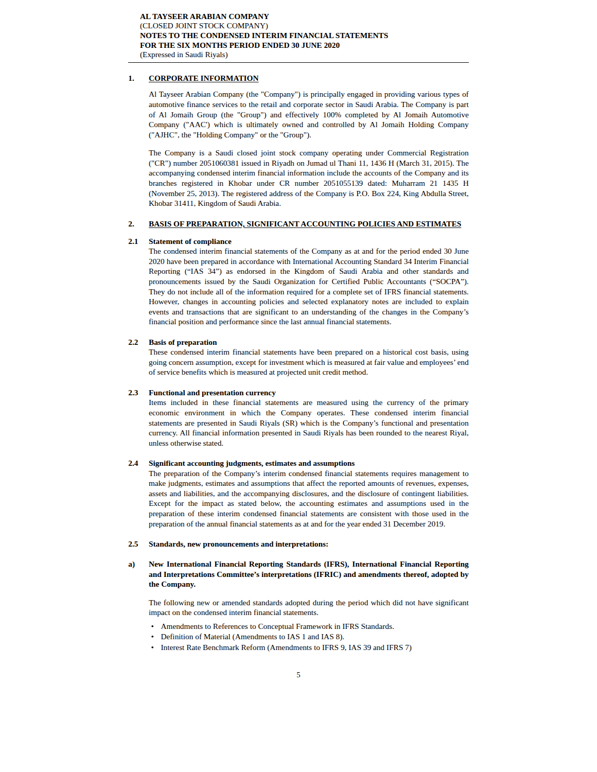AL TAYSEER ARABIAN COMPANY
(CLOSED JOINT STOCK COMPANY)
NOTES TO THE CONDENSED INTERIM FINANCIAL STATEMENTS
FOR THE SIX MONTHS PERIOD ENDED 30 JUNE 2020
(Expressed in Saudi Riyals)
1.
CORPORATE INFORMATION
Al Tayseer Arabian Company (the "Company") is principally engaged in providing various types of automotive finance services to the retail and corporate sector in Saudi Arabia. The Company is part of Al Jomaih Group (the "Group") and effectively 100% completed by Al Jomaih Automotive Company ("AAC') which is ultimately owned and controlled by Al Jomaih Holding Company ("AJHC", the "Holding Company" or the "Group").
The Company is a Saudi closed joint stock company operating under Commercial Registration ("CR") number 2051060381 issued in Riyadh on Jumad ul Thani 11, 1436 H (March 31, 2015). The accompanying condensed interim financial information include the accounts of the Company and its branches registered in Khobar under CR number 2051055139 dated: Muharram 21 1435 H (November 25, 2013). The registered address of the Company is P.O. Box 224, King Abdulla Street, Khobar 31411, Kingdom of Saudi Arabia.
2.
BASIS OF PREPARATION, SIGNIFICANT ACCOUNTING POLICIES AND ESTIMATES
2.1
Statement of compliance
The condensed interim financial statements of the Company as at and for the period ended 30 June 2020 have been prepared in accordance with International Accounting Standard 34 Interim Financial Reporting (“IAS 34”) as endorsed in the Kingdom of Saudi Arabia and other standards and pronouncements issued by the Saudi Organization for Certified Public Accountants (“SOCPA”). They do not include all of the information required for a complete set of IFRS financial statements. However, changes in accounting policies and selected explanatory notes are included to explain events and transactions that are significant to an understanding of the changes in the Company’s financial position and performance since the last annual financial statements.
2.2
Basis of preparation
These condensed interim financial statements have been prepared on a historical cost basis, using going concern assumption, except for investment which is measured at fair value and employees’ end of service benefits which is measured at projected unit credit method.
2.3
Functional and presentation currency
Items included in these financial statements are measured using the currency of the primary economic environment in which the Company operates. These condensed interim financial statements are presented in Saudi Riyals (SR) which is the Company’s functional and presentation currency. All financial information presented in Saudi Riyals has been rounded to the nearest Riyal, unless otherwise stated.
2.4
Significant accounting judgments, estimates and assumptions
The preparation of the Company’s interim condensed financial statements requires management to make judgments, estimates and assumptions that affect the reported amounts of revenues, expenses, assets and liabilities, and the accompanying disclosures, and the disclosure of contingent liabilities. Except for the impact as stated below, the accounting estimates and assumptions used in the preparation of these interim condensed financial statements are consistent with those used in the preparation of the annual financial statements as at and for the year ended 31 December 2019.
2.5
Standards, new pronouncements and interpretations:
a)
New International Financial Reporting Standards (IFRS), International Financial Reporting and Interpretations Committee’s interpretations (IFRIC) and amendments thereof, adopted by the Company.
The following new or amended standards adopted during the period which did not have significant impact on the condensed interim financial statements.
Amendments to References to Conceptual Framework in IFRS Standards.
Definition of Material (Amendments to IAS 1 and IAS 8).
Interest Rate Benchmark Reform (Amendments to IFRS 9, IAS 39 and IFRS 7)
5